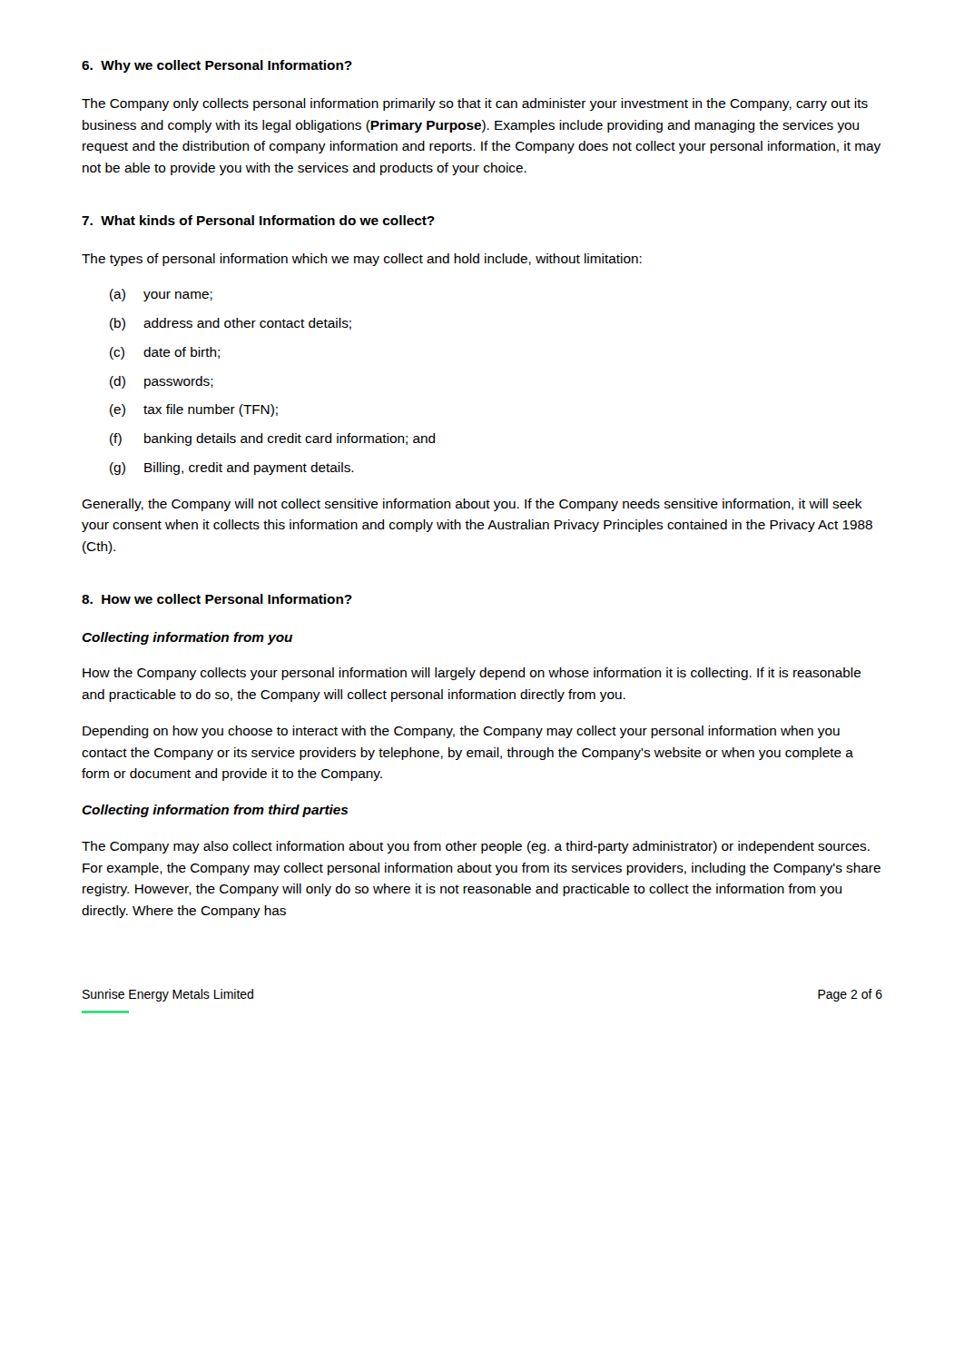6. Why we collect Personal Information?
The Company only collects personal information primarily so that it can administer your investment in the Company, carry out its business and comply with its legal obligations (Primary Purpose). Examples include providing and managing the services you request and the distribution of company information and reports. If the Company does not collect your personal information, it may not be able to provide you with the services and products of your choice.
7. What kinds of Personal Information do we collect?
The types of personal information which we may collect and hold include, without limitation:
your name;
address and other contact details;
date of birth;
passwords;
tax file number (TFN);
banking details and credit card information; and
Billing, credit and payment details.
Generally, the Company will not collect sensitive information about you. If the Company needs sensitive information, it will seek your consent when it collects this information and comply with the Australian Privacy Principles contained in the Privacy Act 1988 (Cth).
8. How we collect Personal Information?
Collecting information from you
How the Company collects your personal information will largely depend on whose information it is collecting. If it is reasonable and practicable to do so, the Company will collect personal information directly from you.
Depending on how you choose to interact with the Company, the Company may collect your personal information when you contact the Company or its service providers by telephone, by email, through the Company's website or when you complete a form or document and provide it to the Company.
Collecting information from third parties
The Company may also collect information about you from other people (eg. a third-party administrator) or independent sources. For example, the Company may collect personal information about you from its services providers, including the Company's share registry. However, the Company will only do so where it is not reasonable and practicable to collect the information from you directly. Where the Company has
Sunrise Energy Metals Limited
Page 2 of 6